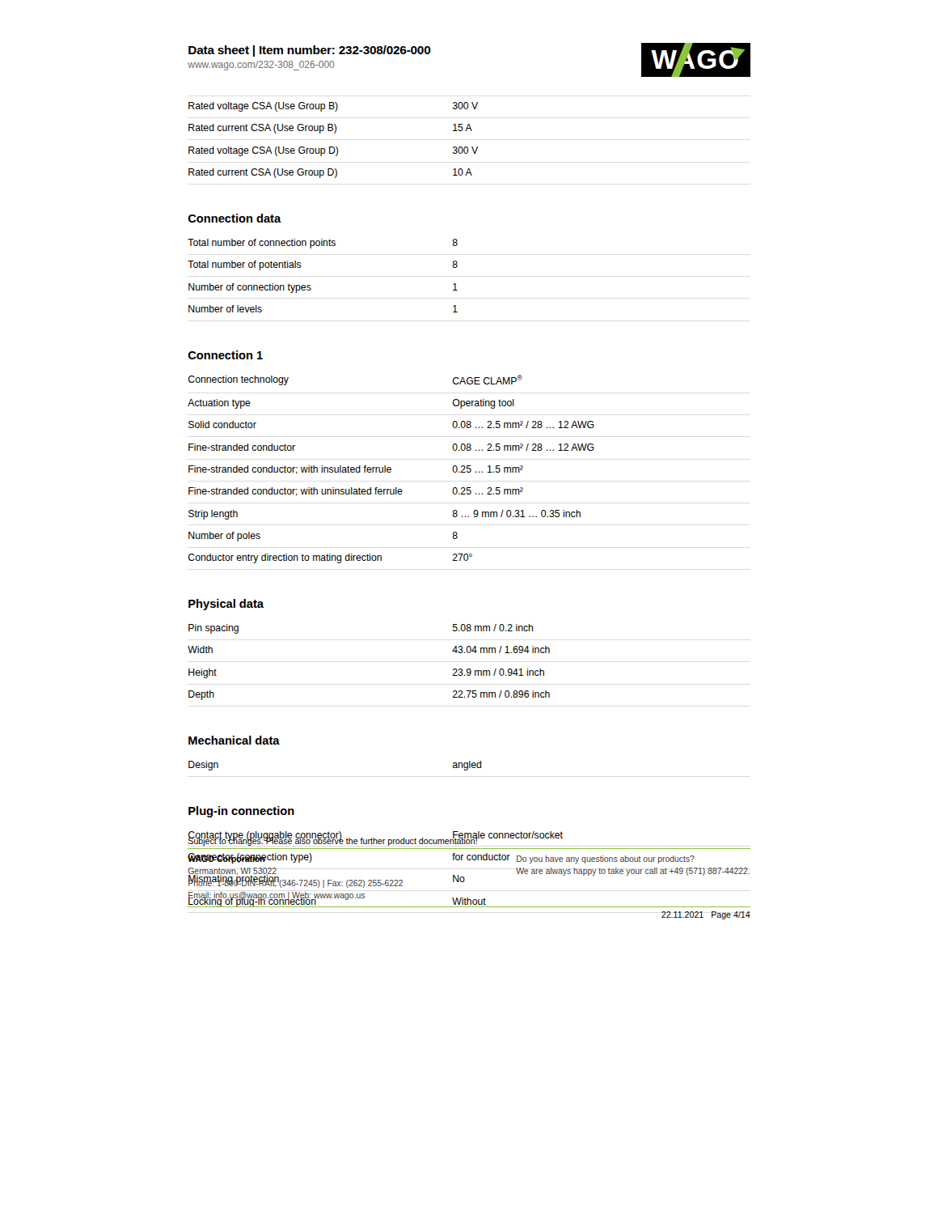Data sheet | Item number: 232-308/026-000
www.wago.com/232-308_026-000
WAGO
| Rated voltage CSA (Use Group B) | 300 V |
| Rated current CSA (Use Group B) | 15 A |
| Rated voltage CSA (Use Group D) | 300 V |
| Rated current CSA (Use Group D) | 10 A |
Connection data
| Total number of connection points | 8 |
| Total number of potentials | 8 |
| Number of connection types | 1 |
| Number of levels | 1 |
Connection 1
| Connection technology | CAGE CLAMP ® |
| Actuation type | Operating tool |
| Solid conductor | 0.08 … 2.5 mm² / 28 … 12 AWG |
| Fine-stranded conductor | 0.08 … 2.5 mm² / 28 … 12 AWG |
| Fine-stranded conductor; with insulated ferrule | 0.25 … 1.5 mm² |
| Fine-stranded conductor; with uninsulated ferrule | 0.25 … 2.5 mm² |
| Strip length | 8 … 9 mm / 0.31 … 0.35 inch |
| Number of poles | 8 |
| Conductor entry direction to mating direction | 270° |
Physical data
| Pin spacing | 5.08 mm / 0.2 inch |
| Width | 43.04 mm / 1.694 inch |
| Height | 23.9 mm / 0.941 inch |
| Depth | 22.75 mm / 0.896 inch |
Mechanical data
| Design | angled |
Plug-in connection
| Contact type (pluggable connector) | Female connector/socket |
| Connector (connection type) | for conductor |
| Mismating protection | No |
| Locking of plug-in connection | Without |
Subject to changes. Please also observe the further product documentation!
WAGO Corporation
Germantown, WI 53022
Phone: 1-800-DIN-RAIL (346-7245) | Fax: (262) 255-6222
Email: info.us@wago.com | Web: www.wago.us
Do you have any questions about our products?
We are always happy to take your call at +49 (571) 887-44222.
22.11.2021 Page 4/14